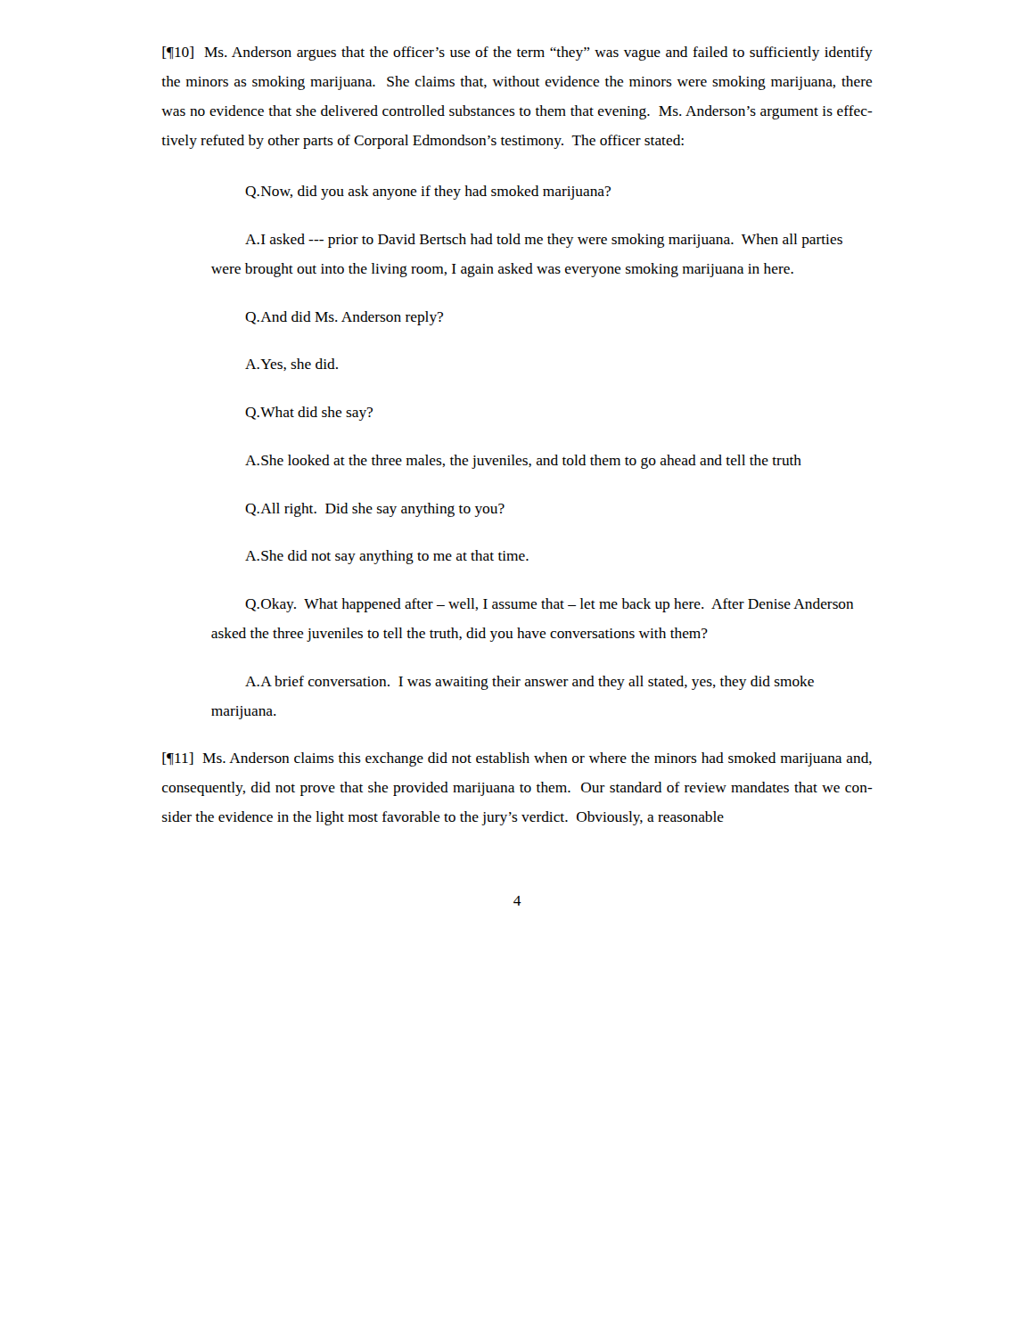[¶10] Ms. Anderson argues that the officer’s use of the term “they” was vague and failed to sufficiently identify the minors as smoking marijuana. She claims that, without evidence the minors were smoking marijuana, there was no evidence that she delivered controlled substances to them that evening. Ms. Anderson’s argument is effectively refuted by other parts of Corporal Edmondson’s testimony. The officer stated:
Q. Now, did you ask anyone if they had smoked marijuana?
A. I asked --- prior to David Bertsch had told me they were smoking marijuana. When all parties were brought out into the living room, I again asked was everyone smoking marijuana in here.
Q. And did Ms. Anderson reply?
A. Yes, she did.
Q. What did she say?
A. She looked at the three males, the juveniles, and told them to go ahead and tell the truth
Q. All right. Did she say anything to you?
A. She did not say anything to me at that time.
Q. Okay. What happened after – well, I assume that – let me back up here. After Denise Anderson asked the three juveniles to tell the truth, did you have conversations with them?
A. A brief conversation. I was awaiting their answer and they all stated, yes, they did smoke marijuana.
[¶11] Ms. Anderson claims this exchange did not establish when or where the minors had smoked marijuana and, consequently, did not prove that she provided marijuana to them. Our standard of review mandates that we consider the evidence in the light most favorable to the jury’s verdict. Obviously, a reasonable
4